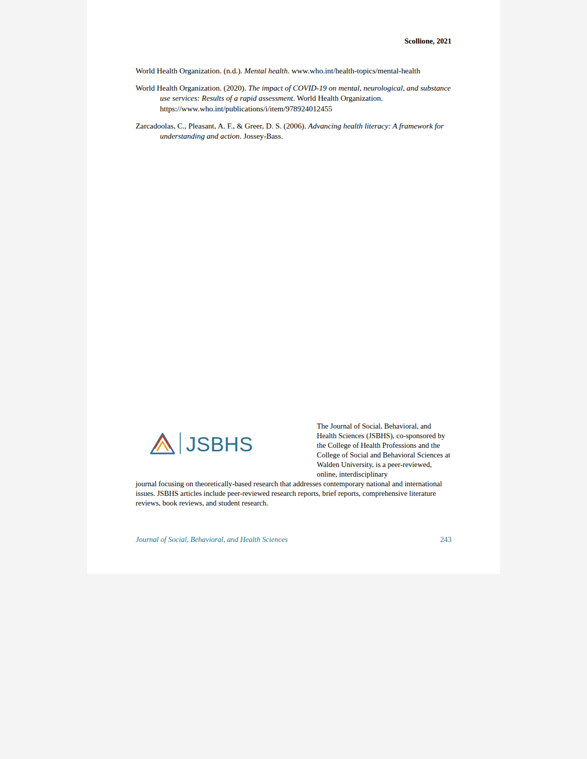Scollione, 2021
World Health Organization. (n.d.). Mental health. www.who.int/health-topics/mental-health
World Health Organization. (2020). The impact of COVID-19 on mental, neurological, and substance use services: Results of a rapid assessment. World Health Organization. https://www.who.int/publications/i/item/978924012455
Zarcadoolas, C., Pleasant, A. F., & Greer, D. S. (2006). Advancing health literacy: A framework for understanding and action. Jossey-Bass.
JSBHS
The Journal of Social, Behavioral, and Health Sciences (JSBHS), co-sponsored by the College of Health Professions and the College of Social and Behavioral Sciences at Walden University, is a peer-reviewed, online, interdisciplinary
journal focusing on theoretically-based research that addresses contemporary national and international issues. JSBHS articles include peer-reviewed research reports, brief reports, comprehensive literature reviews, book reviews, and student research.
Journal of Social, Behavioral, and Health Sciences 243